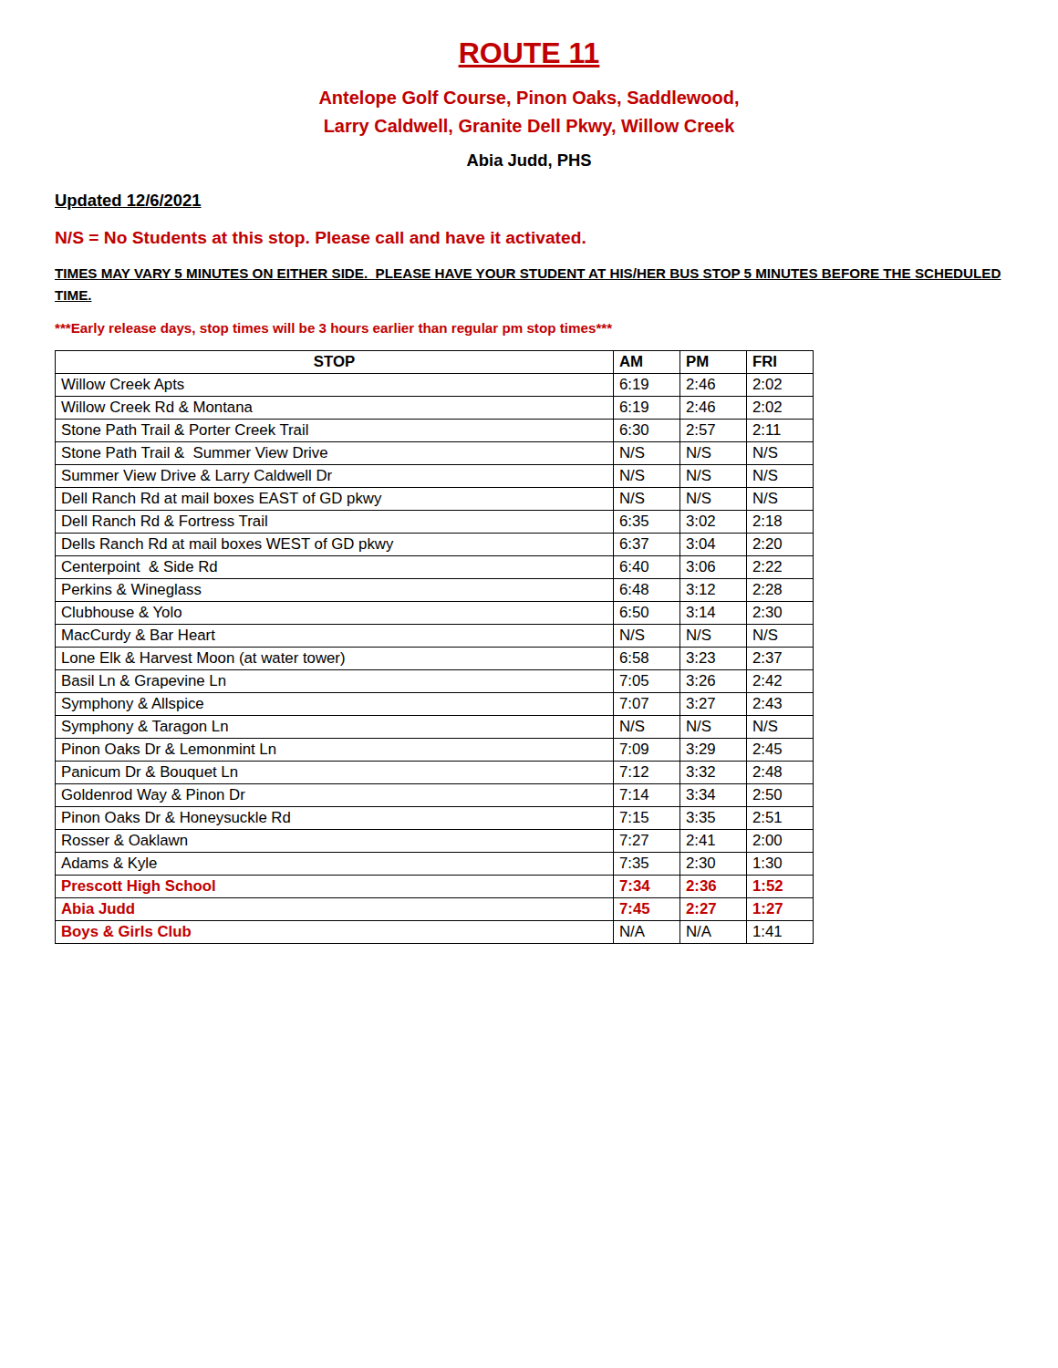ROUTE 11
Antelope Golf Course, Pinon Oaks, Saddlewood,
Larry Caldwell, Granite Dell Pkwy, Willow Creek
Abia Judd, PHS
Updated 12/6/2021
N/S = No Students at this stop. Please call and have it activated.
TIMES MAY VARY 5 MINUTES ON EITHER SIDE. PLEASE HAVE YOUR STUDENT AT HIS/HER BUS STOP 5 MINUTES BEFORE THE SCHEDULED TIME.
***Early release days, stop times will be 3 hours earlier than regular pm stop times***
| STOP | AM | PM | FRI |
| --- | --- | --- | --- |
| Willow Creek Apts | 6:19 | 2:46 | 2:02 |
| Willow Creek Rd & Montana | 6:19 | 2:46 | 2:02 |
| Stone Path Trail & Porter Creek Trail | 6:30 | 2:57 | 2:11 |
| Stone Path Trail & Summer View Drive | N/S | N/S | N/S |
| Summer View Drive & Larry Caldwell Dr | N/S | N/S | N/S |
| Dell Ranch Rd at mail boxes EAST of GD pkwy | N/S | N/S | N/S |
| Dell Ranch Rd & Fortress Trail | 6:35 | 3:02 | 2:18 |
| Dells Ranch Rd at mail boxes WEST of GD pkwy | 6:37 | 3:04 | 2:20 |
| Centerpoint & Side Rd | 6:40 | 3:06 | 2:22 |
| Perkins & Wineglass | 6:48 | 3:12 | 2:28 |
| Clubhouse & Yolo | 6:50 | 3:14 | 2:30 |
| MacCurdy & Bar Heart | N/S | N/S | N/S |
| Lone Elk & Harvest Moon (at water tower) | 6:58 | 3:23 | 2:37 |
| Basil Ln & Grapevine Ln | 7:05 | 3:26 | 2:42 |
| Symphony & Allspice | 7:07 | 3:27 | 2:43 |
| Symphony & Taragon Ln | N/S | N/S | N/S |
| Pinon Oaks Dr & Lemonmint Ln | 7:09 | 3:29 | 2:45 |
| Panicum Dr & Bouquet Ln | 7:12 | 3:32 | 2:48 |
| Goldenrod Way & Pinon Dr | 7:14 | 3:34 | 2:50 |
| Pinon Oaks Dr & Honeysuckle Rd | 7:15 | 3:35 | 2:51 |
| Rosser & Oaklawn | 7:27 | 2:41 | 2:00 |
| Adams & Kyle | 7:35 | 2:30 | 1:30 |
| Prescott High School | 7:34 | 2:36 | 1:52 |
| Abia Judd | 7:45 | 2:27 | 1:27 |
| Boys & Girls Club | N/A | N/A | 1:41 |